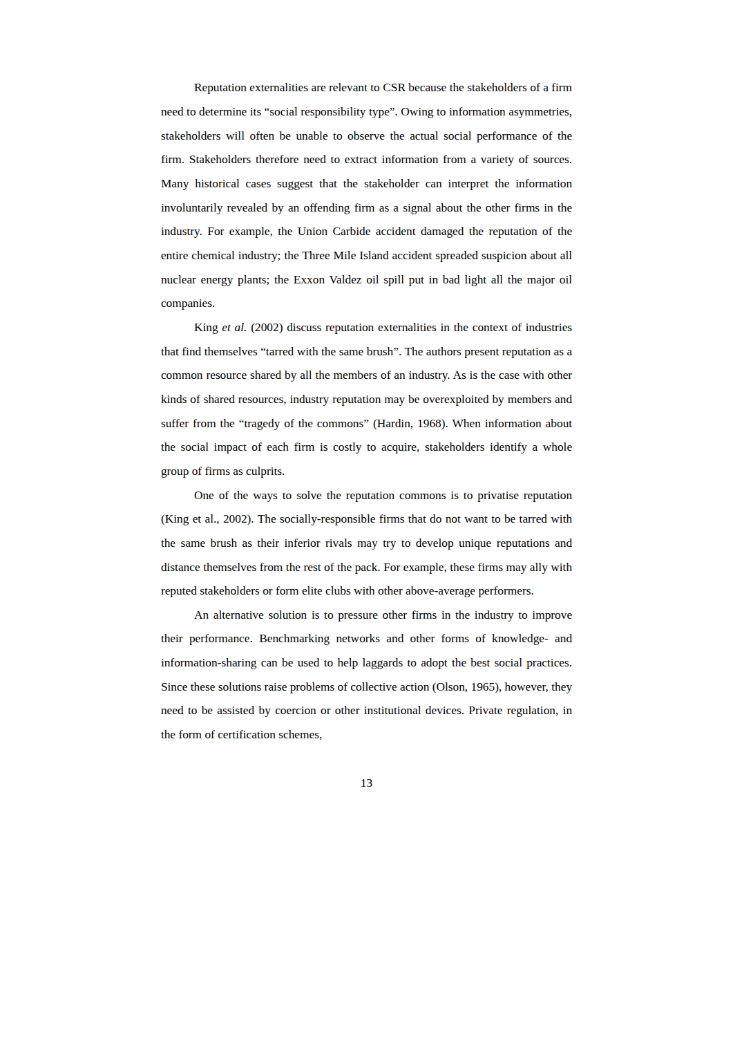Reputation externalities are relevant to CSR because the stakeholders of a firm need to determine its “social responsibility type”. Owing to information asymmetries, stakeholders will often be unable to observe the actual social performance of the firm. Stakeholders therefore need to extract information from a variety of sources. Many historical cases suggest that the stakeholder can interpret the information involuntarily revealed by an offending firm as a signal about the other firms in the industry. For example, the Union Carbide accident damaged the reputation of the entire chemical industry; the Three Mile Island accident spreaded suspicion about all nuclear energy plants; the Exxon Valdez oil spill put in bad light all the major oil companies.
King et al. (2002) discuss reputation externalities in the context of industries that find themselves “tarred with the same brush”. The authors present reputation as a common resource shared by all the members of an industry. As is the case with other kinds of shared resources, industry reputation may be overexploited by members and suffer from the “tragedy of the commons” (Hardin, 1968). When information about the social impact of each firm is costly to acquire, stakeholders identify a whole group of firms as culprits.
One of the ways to solve the reputation commons is to privatise reputation (King et al., 2002). The socially-responsible firms that do not want to be tarred with the same brush as their inferior rivals may try to develop unique reputations and distance themselves from the rest of the pack. For example, these firms may ally with reputed stakeholders or form elite clubs with other above-average performers.
An alternative solution is to pressure other firms in the industry to improve their performance. Benchmarking networks and other forms of knowledge- and information-sharing can be used to help laggards to adopt the best social practices. Since these solutions raise problems of collective action (Olson, 1965), however, they need to be assisted by coercion or other institutional devices. Private regulation, in the form of certification schemes,
13